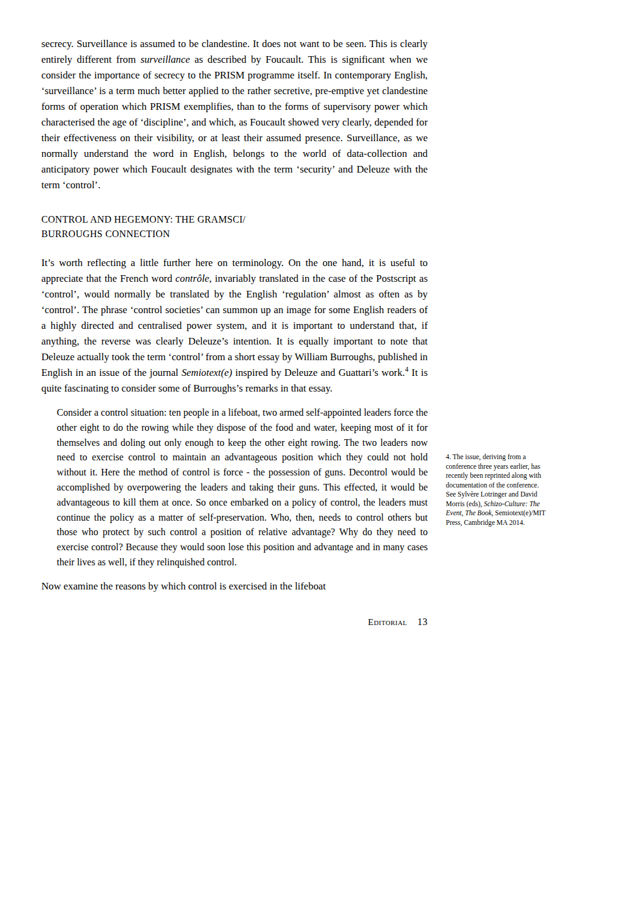secrecy. Surveillance is assumed to be clandestine. It does not want to be seen. This is clearly entirely different from surveillance as described by Foucault. This is significant when we consider the importance of secrecy to the PRISM programme itself. In contemporary English, ‘surveillance’ is a term much better applied to the rather secretive, pre-emptive yet clandestine forms of operation which PRISM exemplifies, than to the forms of supervisory power which characterised the age of ‘discipline’, and which, as Foucault showed very clearly, depended for their effectiveness on their visibility, or at least their assumed presence. Surveillance, as we normally understand the word in English, belongs to the world of data-collection and anticipatory power which Foucault designates with the term ‘security’ and Deleuze with the term ‘control’.
Control and Hegemony: the Gramsci/
Burroughs Connection
It’s worth reflecting a little further here on terminology. On the one hand, it is useful to appreciate that the French word contrôle, invariably translated in the case of the Postscript as ‘control’, would normally be translated by the English ‘regulation’ almost as often as by ‘control’. The phrase ‘control societies’ can summon up an image for some English readers of a highly directed and centralised power system, and it is important to understand that, if anything, the reverse was clearly Deleuze’s intention. It is equally important to note that Deleuze actually took the term ‘control’ from a short essay by William Burroughs, published in English in an issue of the journal Semiotext(e) inspired by Deleuze and Guattari’s work.4 It is quite fascinating to consider some of Burroughs’s remarks in that essay.
Consider a control situation: ten people in a lifeboat, two armed self-appointed leaders force the other eight to do the rowing while they dispose of the food and water, keeping most of it for themselves and doling out only enough to keep the other eight rowing. The two leaders now need to exercise control to maintain an advantageous position which they could not hold without it. Here the method of control is force - the possession of guns. Decontrol would be accomplished by overpowering the leaders and taking their guns. This effected, it would be advantageous to kill them at once. So once embarked on a policy of control, the leaders must continue the policy as a matter of self-preservation. Who, then, needs to control others but those who protect by such control a position of relative advantage? Why do they need to exercise control? Because they would soon lose this position and advantage and in many cases their lives as well, if they relinquished control.
Now examine the reasons by which control is exercised in the lifeboat
Editorial 13
4. The issue, deriving from a conference three years earlier, has recently been reprinted along with documentation of the conference. See Sylvère Lotringer and David Morris (eds), Schizo-Culture: The Event, The Book, Semiotext(e)/MIT Press, Cambridge MA 2014.